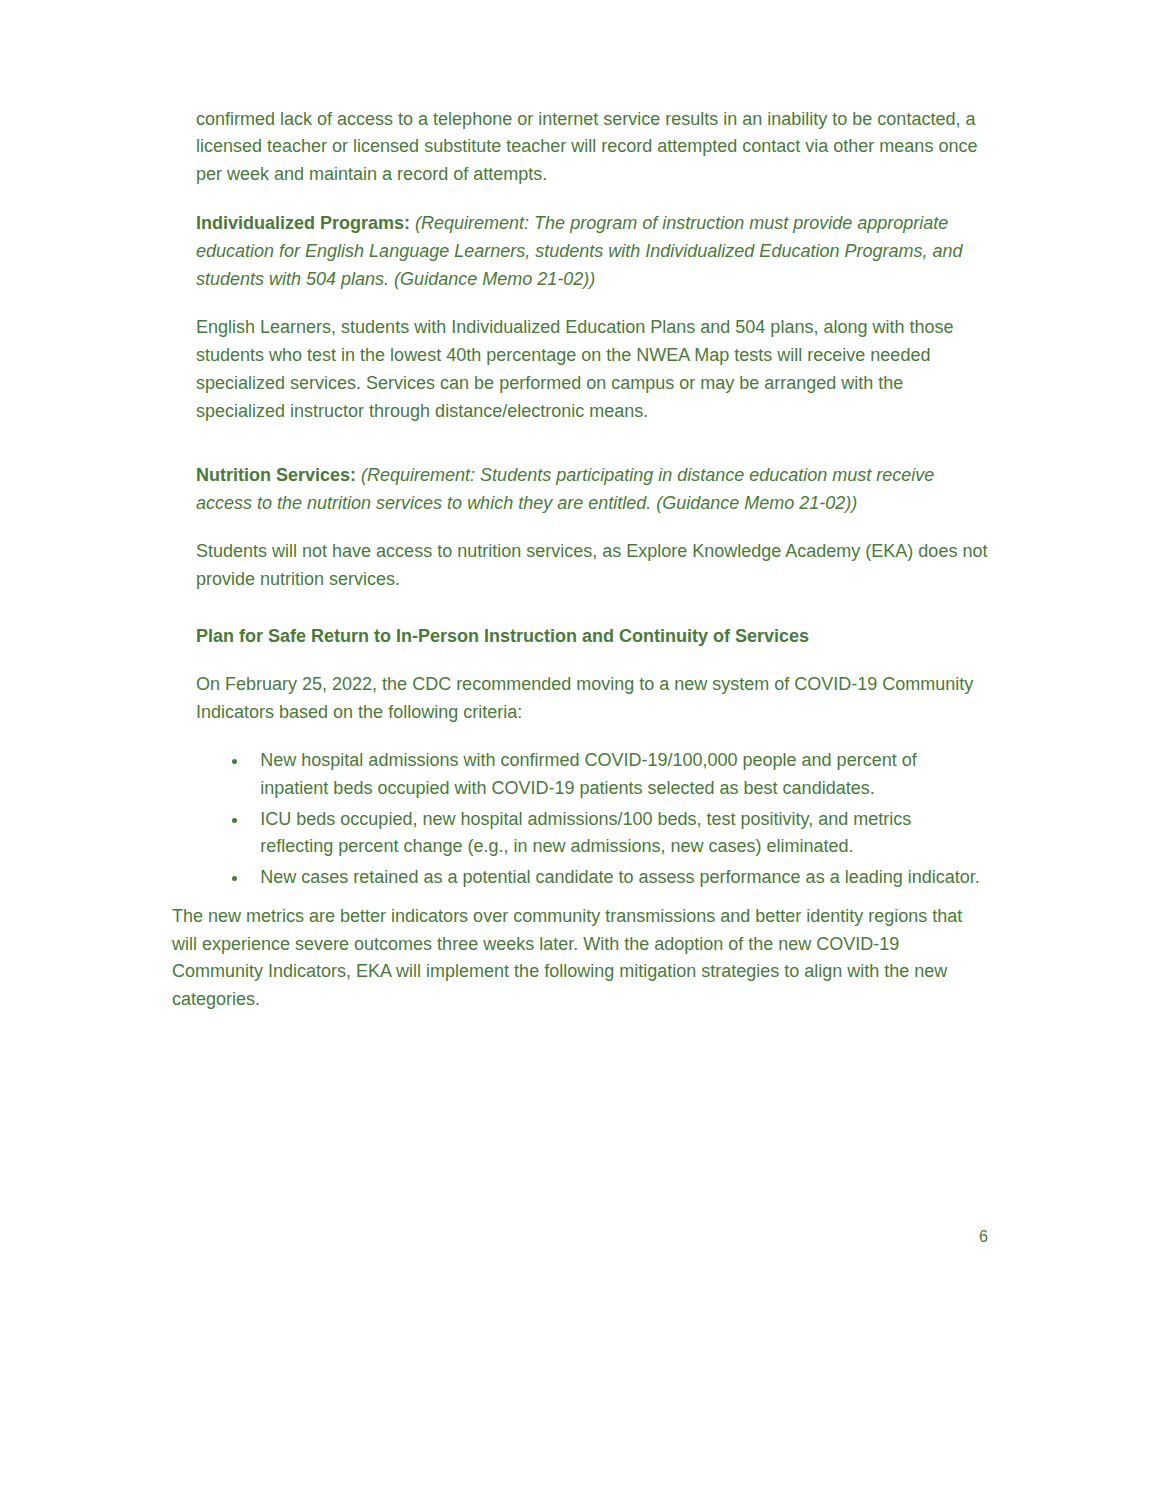confirmed lack of access to a telephone or internet service results in an inability to be contacted, a licensed teacher or licensed substitute teacher will record attempted contact via other means once per week and maintain a record of attempts.
Individualized Programs: (Requirement: The program of instruction must provide appropriate education for English Language Learners, students with Individualized Education Programs, and students with 504 plans. (Guidance Memo 21-02))
English Learners, students with Individualized Education Plans and 504 plans, along with those students who test in the lowest 40th percentage on the NWEA Map tests will receive needed specialized services. Services can be performed on campus or may be arranged with the specialized instructor through distance/electronic means.
Nutrition Services: (Requirement: Students participating in distance education must receive access to the nutrition services to which they are entitled. (Guidance Memo 21-02))
Students will not have access to nutrition services, as Explore Knowledge Academy (EKA) does not provide nutrition services.
Plan for Safe Return to In-Person Instruction and Continuity of Services
On February 25, 2022, the CDC recommended moving to a new system of COVID-19 Community Indicators based on the following criteria:
New hospital admissions with confirmed COVID-19/100,000 people and percent of inpatient beds occupied with COVID-19 patients selected as best candidates.
ICU beds occupied, new hospital admissions/100 beds, test positivity, and metrics reflecting percent change (e.g., in new admissions, new cases) eliminated.
New cases retained as a potential candidate to assess performance as a leading indicator.
The new metrics are better indicators over community transmissions and better identity regions that will experience severe outcomes three weeks later. With the adoption of the new COVID-19 Community Indicators, EKA will implement the following mitigation strategies to align with the new categories.
6